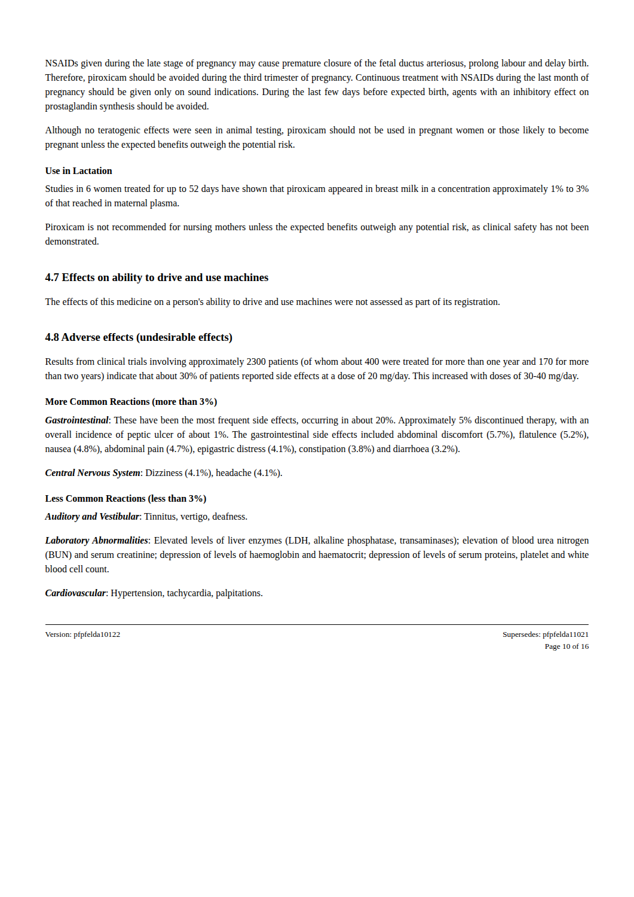NSAIDs given during the late stage of pregnancy may cause premature closure of the fetal ductus arteriosus, prolong labour and delay birth. Therefore, piroxicam should be avoided during the third trimester of pregnancy. Continuous treatment with NSAIDs during the last month of pregnancy should be given only on sound indications. During the last few days before expected birth, agents with an inhibitory effect on prostaglandin synthesis should be avoided.
Although no teratogenic effects were seen in animal testing, piroxicam should not be used in pregnant women or those likely to become pregnant unless the expected benefits outweigh the potential risk.
Use in Lactation
Studies in 6 women treated for up to 52 days have shown that piroxicam appeared in breast milk in a concentration approximately 1% to 3% of that reached in maternal plasma.
Piroxicam is not recommended for nursing mothers unless the expected benefits outweigh any potential risk, as clinical safety has not been demonstrated.
4.7 Effects on ability to drive and use machines
The effects of this medicine on a person's ability to drive and use machines were not assessed as part of its registration.
4.8 Adverse effects (undesirable effects)
Results from clinical trials involving approximately 2300 patients (of whom about 400 were treated for more than one year and 170 for more than two years) indicate that about 30% of patients reported side effects at a dose of 20 mg/day. This increased with doses of 30-40 mg/day.
More Common Reactions (more than 3%)
Gastrointestinal: These have been the most frequent side effects, occurring in about 20%. Approximately 5% discontinued therapy, with an overall incidence of peptic ulcer of about 1%. The gastrointestinal side effects included abdominal discomfort (5.7%), flatulence (5.2%), nausea (4.8%), abdominal pain (4.7%), epigastric distress (4.1%), constipation (3.8%) and diarrhoea (3.2%).
Central Nervous System: Dizziness (4.1%), headache (4.1%).
Less Common Reactions (less than 3%)
Auditory and Vestibular: Tinnitus, vertigo, deafness.
Laboratory Abnormalities: Elevated levels of liver enzymes (LDH, alkaline phosphatase, transaminases); elevation of blood urea nitrogen (BUN) and serum creatinine; depression of levels of haemoglobin and haematocrit; depression of levels of serum proteins, platelet and white blood cell count.
Cardiovascular: Hypertension, tachycardia, palpitations.
Version: pfpfelda10122
Supersedes: pfpfelda11021
Page 10 of 16